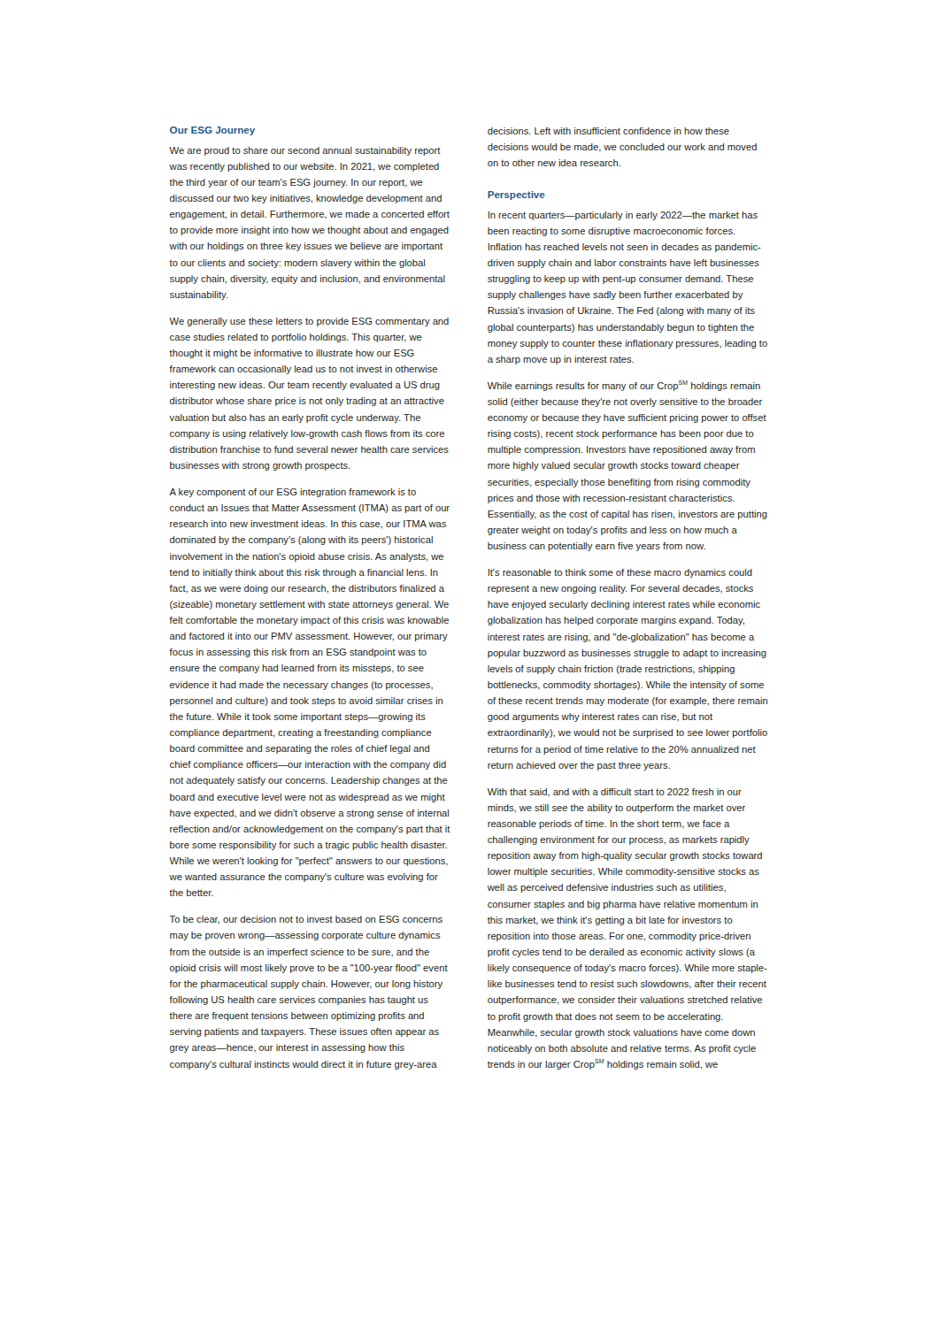Our ESG Journey
We are proud to share our second annual sustainability report was recently published to our website. In 2021, we completed the third year of our team's ESG journey. In our report, we discussed our two key initiatives, knowledge development and engagement, in detail. Furthermore, we made a concerted effort to provide more insight into how we thought about and engaged with our holdings on three key issues we believe are important to our clients and society: modern slavery within the global supply chain, diversity, equity and inclusion, and environmental sustainability.
We generally use these letters to provide ESG commentary and case studies related to portfolio holdings. This quarter, we thought it might be informative to illustrate how our ESG framework can occasionally lead us to not invest in otherwise interesting new ideas. Our team recently evaluated a US drug distributor whose share price is not only trading at an attractive valuation but also has an early profit cycle underway. The company is using relatively low-growth cash flows from its core distribution franchise to fund several newer health care services businesses with strong growth prospects.
A key component of our ESG integration framework is to conduct an Issues that Matter Assessment (ITMA) as part of our research into new investment ideas. In this case, our ITMA was dominated by the company's (along with its peers') historical involvement in the nation's opioid abuse crisis. As analysts, we tend to initially think about this risk through a financial lens. In fact, as we were doing our research, the distributors finalized a (sizeable) monetary settlement with state attorneys general. We felt comfortable the monetary impact of this crisis was knowable and factored it into our PMV assessment. However, our primary focus in assessing this risk from an ESG standpoint was to ensure the company had learned from its missteps, to see evidence it had made the necessary changes (to processes, personnel and culture) and took steps to avoid similar crises in the future. While it took some important steps—growing its compliance department, creating a freestanding compliance board committee and separating the roles of chief legal and chief compliance officers—our interaction with the company did not adequately satisfy our concerns. Leadership changes at the board and executive level were not as widespread as we might have expected, and we didn't observe a strong sense of internal reflection and/or acknowledgement on the company's part that it bore some responsibility for such a tragic public health disaster. While we weren't looking for "perfect" answers to our questions, we wanted assurance the company's culture was evolving for the better.
To be clear, our decision not to invest based on ESG concerns may be proven wrong—assessing corporate culture dynamics from the outside is an imperfect science to be sure, and the opioid crisis will most likely prove to be a "100-year flood" event for the pharmaceutical supply chain. However, our long history following US health care services companies has taught us there are frequent tensions between optimizing profits and serving patients and taxpayers. These issues often appear as grey areas—hence, our interest in assessing how this company's cultural instincts would direct it in future grey-area decisions. Left with insufficient confidence in how these decisions would be made, we concluded our work and moved on to other new idea research.
Perspective
In recent quarters—particularly in early 2022—the market has been reacting to some disruptive macroeconomic forces. Inflation has reached levels not seen in decades as pandemic-driven supply chain and labor constraints have left businesses struggling to keep up with pent-up consumer demand. These supply challenges have sadly been further exacerbated by Russia's invasion of Ukraine. The Fed (along with many of its global counterparts) has understandably begun to tighten the money supply to counter these inflationary pressures, leading to a sharp move up in interest rates.
While earnings results for many of our CropSM holdings remain solid (either because they're not overly sensitive to the broader economy or because they have sufficient pricing power to offset rising costs), recent stock performance has been poor due to multiple compression. Investors have repositioned away from more highly valued secular growth stocks toward cheaper securities, especially those benefiting from rising commodity prices and those with recession-resistant characteristics. Essentially, as the cost of capital has risen, investors are putting greater weight on today's profits and less on how much a business can potentially earn five years from now.
It's reasonable to think some of these macro dynamics could represent a new ongoing reality. For several decades, stocks have enjoyed secularly declining interest rates while economic globalization has helped corporate margins expand. Today, interest rates are rising, and "de-globalization" has become a popular buzzword as businesses struggle to adapt to increasing levels of supply chain friction (trade restrictions, shipping bottlenecks, commodity shortages). While the intensity of some of these recent trends may moderate (for example, there remain good arguments why interest rates can rise, but not extraordinarily), we would not be surprised to see lower portfolio returns for a period of time relative to the 20% annualized net return achieved over the past three years.
With that said, and with a difficult start to 2022 fresh in our minds, we still see the ability to outperform the market over reasonable periods of time. In the short term, we face a challenging environment for our process, as markets rapidly reposition away from high-quality secular growth stocks toward lower multiple securities. While commodity-sensitive stocks as well as perceived defensive industries such as utilities, consumer staples and big pharma have relative momentum in this market, we think it's getting a bit late for investors to reposition into those areas. For one, commodity price-driven profit cycles tend to be derailed as economic activity slows (a likely consequence of today's macro forces). While more staple-like businesses tend to resist such slowdowns, after their recent outperformance, we consider their valuations stretched relative to profit growth that does not seem to be accelerating. Meanwhile, secular growth stock valuations have come down noticeably on both absolute and relative terms. As profit cycle trends in our larger CropSM holdings remain solid, we